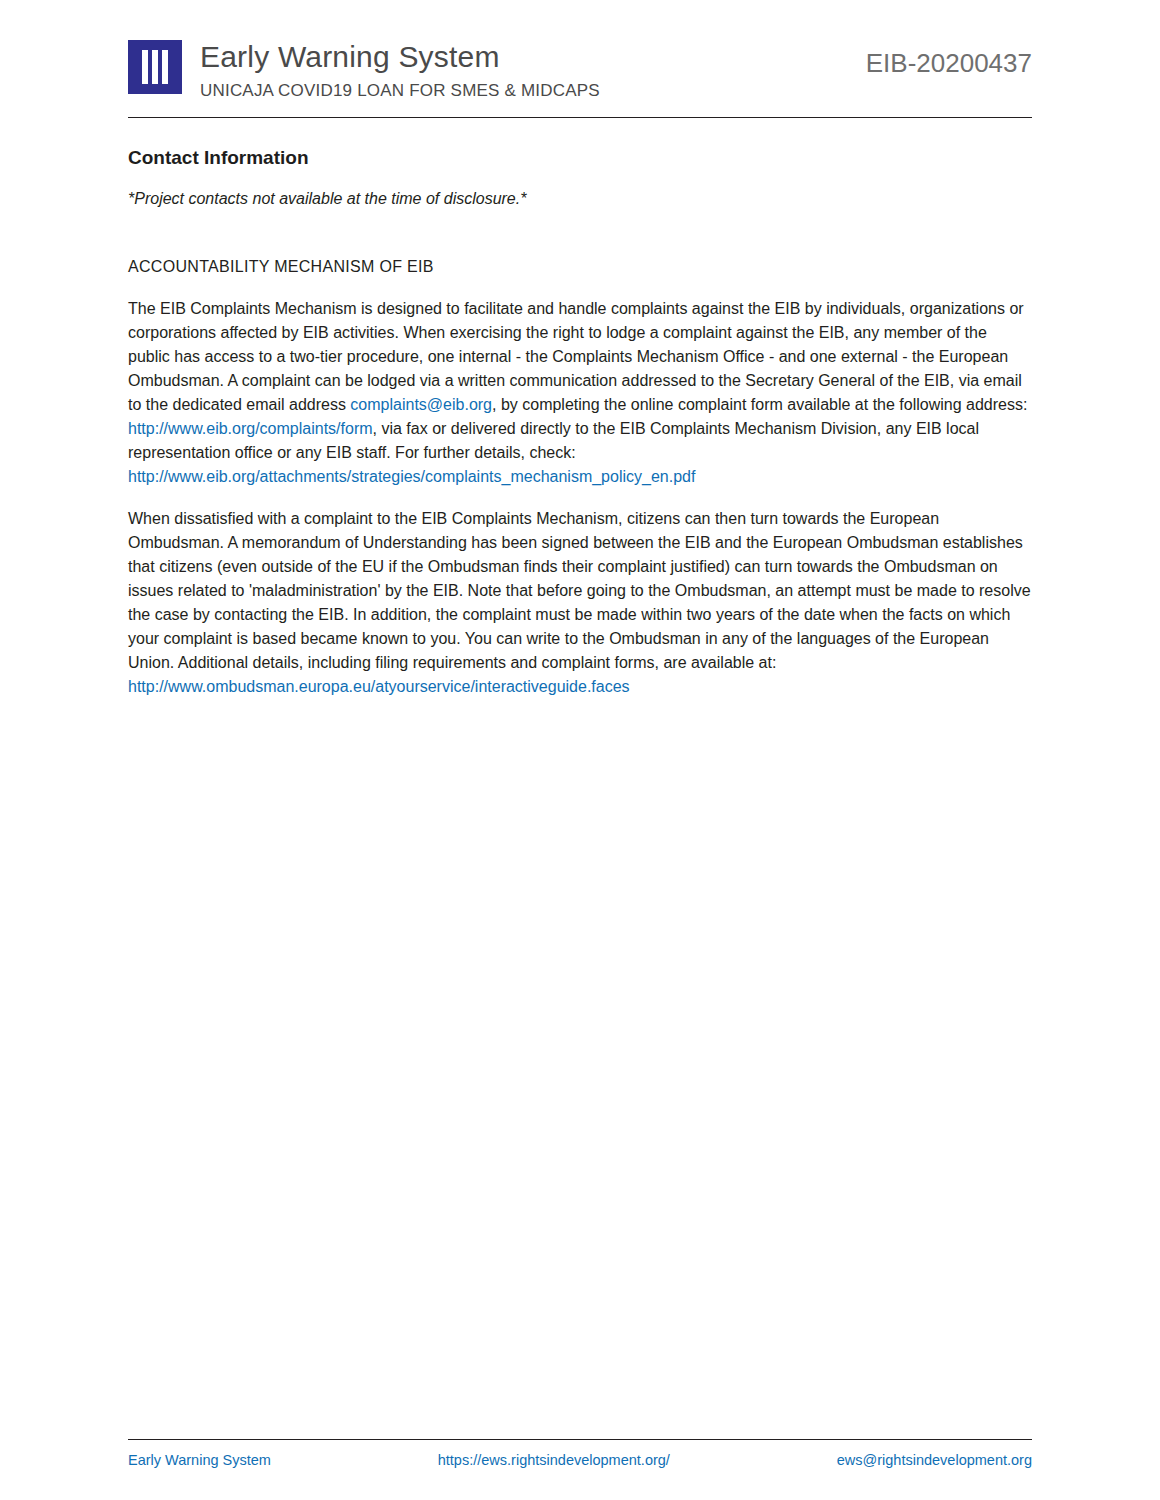Early Warning System
UNICAJA COVID19 LOAN FOR SMES & MIDCAPS
EIB-20200437
Contact Information
*Project contacts not available at the time of disclosure.*
ACCOUNTABILITY MECHANISM OF EIB
The EIB Complaints Mechanism is designed to facilitate and handle complaints against the EIB by individuals, organizations or corporations affected by EIB activities. When exercising the right to lodge a complaint against the EIB, any member of the public has access to a two-tier procedure, one internal - the Complaints Mechanism Office - and one external - the European Ombudsman. A complaint can be lodged via a written communication addressed to the Secretary General of the EIB, via email to the dedicated email address complaints@eib.org, by completing the online complaint form available at the following address: http://www.eib.org/complaints/form, via fax or delivered directly to the EIB Complaints Mechanism Division, any EIB local representation office or any EIB staff. For further details, check: http://www.eib.org/attachments/strategies/complaints_mechanism_policy_en.pdf
When dissatisfied with a complaint to the EIB Complaints Mechanism, citizens can then turn towards the European Ombudsman. A memorandum of Understanding has been signed between the EIB and the European Ombudsman establishes that citizens (even outside of the EU if the Ombudsman finds their complaint justified) can turn towards the Ombudsman on issues related to 'maladministration' by the EIB. Note that before going to the Ombudsman, an attempt must be made to resolve the case by contacting the EIB. In addition, the complaint must be made within two years of the date when the facts on which your complaint is based became known to you. You can write to the Ombudsman in any of the languages of the European Union. Additional details, including filing requirements and complaint forms, are available at: http://www.ombudsman.europa.eu/atyourservice/interactiveguide.faces
Early Warning System
https://ews.rightsindevelopment.org/
ews@rightsindevelopment.org